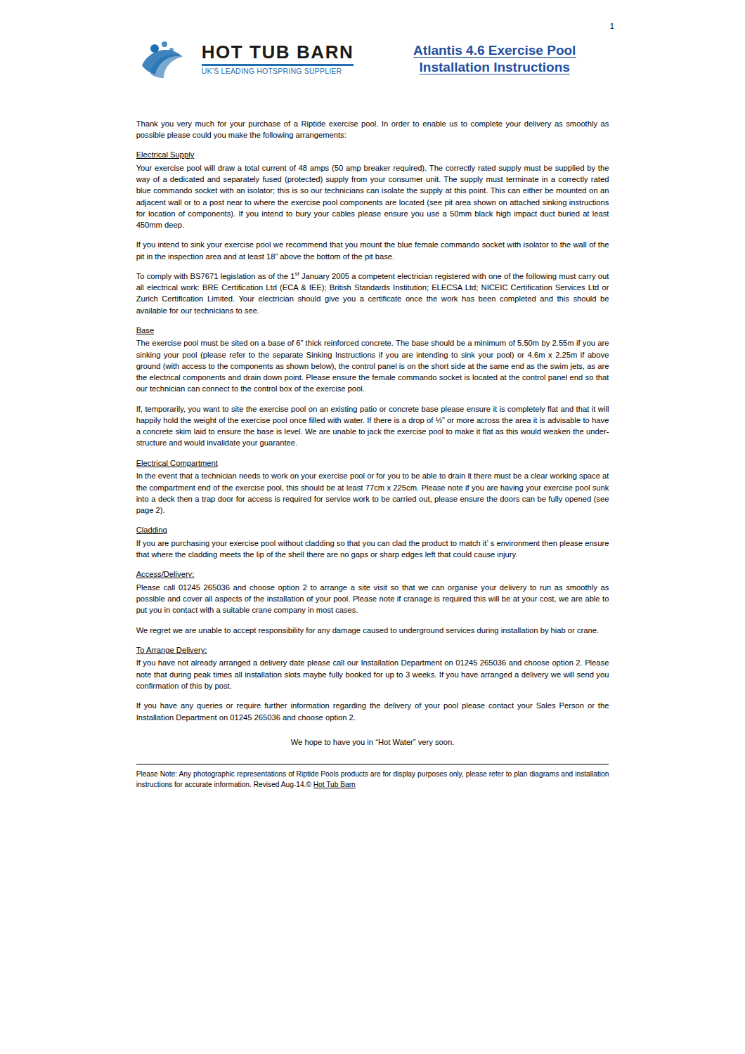1
HOT TUB BARN
UK’S LEADING HOTSPRING SUPPLIER
Atlantis 4.6 Exercise Pool
Installation Instructions
Thank you very much for your purchase of a Riptide exercise pool. In order to enable us to complete your delivery as smoothly as possible please could you make the following arrangements:
Electrical Supply
Your exercise pool will draw a total current of 48 amps (50 amp breaker required). The correctly rated supply must be supplied by the way of a dedicated and separately fused (protected) supply from your consumer unit. The supply must terminate in a correctly rated blue commando socket with an isolator; this is so our technicians can isolate the supply at this point. This can either be mounted on an adjacent wall or to a post near to where the exercise pool components are located (see pit area shown on attached sinking instructions for location of components). If you intend to bury your cables please ensure you use a 50mm black high impact duct buried at least 450mm deep.
If you intend to sink your exercise pool we recommend that you mount the blue female commando socket with isolator to the wall of the pit in the inspection area and at least 18” above the bottom of the pit base.
To comply with BS7671 legislation as of the 1st January 2005 a competent electrician registered with one of the following must carry out all electrical work: BRE Certification Ltd (ECA & IEE); British Standards Institution; ELECSA Ltd; NICEIC Certification Services Ltd or Zurich Certification Limited. Your electrician should give you a certificate once the work has been completed and this should be available for our technicians to see.
Base
The exercise pool must be sited on a base of 6” thick reinforced concrete. The base should be a minimum of 5.50m by 2.55m if you are sinking your pool (please refer to the separate Sinking Instructions if you are intending to sink your pool) or 4.6m x 2.25m if above ground (with access to the components as shown below), the control panel is on the short side at the same end as the swim jets, as are the electrical components and drain down point. Please ensure the female commando socket is located at the control panel end so that our technician can connect to the control box of the exercise pool.
If, temporarily, you want to site the exercise pool on an existing patio or concrete base please ensure it is completely flat and that it will happily hold the weight of the exercise pool once filled with water. If there is a drop of ½” or more across the area it is advisable to have a concrete skim laid to ensure the base is level. We are unable to jack the exercise pool to make it flat as this would weaken the under-structure and would invalidate your guarantee.
Electrical Compartment
In the event that a technician needs to work on your exercise pool or for you to be able to drain it there must be a clear working space at the compartment end of the exercise pool, this should be at least 77cm x 225cm. Please note if you are having your exercise pool sunk into a deck then a trap door for access is required for service work to be carried out, please ensure the doors can be fully opened (see page 2).
Cladding
If you are purchasing your exercise pool without cladding so that you can clad the product to match it’ s environment then please ensure that where the cladding meets the lip of the shell there are no gaps or sharp edges left that could cause injury.
Access/Delivery:
Please call 01245 265036 and choose option 2 to arrange a site visit so that we can organise your delivery to run as smoothly as possible and cover all aspects of the installation of your pool. Please note if cranage is required this will be at your cost, we are able to put you in contact with a suitable crane company in most cases.
We regret we are unable to accept responsibility for any damage caused to underground services during installation by hiab or crane.
To Arrange Delivery:
If you have not already arranged a delivery date please call our Installation Department on 01245 265036 and choose option 2. Please note that during peak times all installation slots maybe fully booked for up to 3 weeks. If you have arranged a delivery we will send you confirmation of this by post.
If you have any queries or require further information regarding the delivery of your pool please contact your Sales Person or the Installation Department on 01245 265036 and choose option 2.
We hope to have you in “Hot Water” very soon.
Please Note: Any photographic representations of Riptide Pools products are for display purposes only, please refer to plan diagrams and installation instructions for accurate information. Revised Aug-14.© Hot Tub Barn